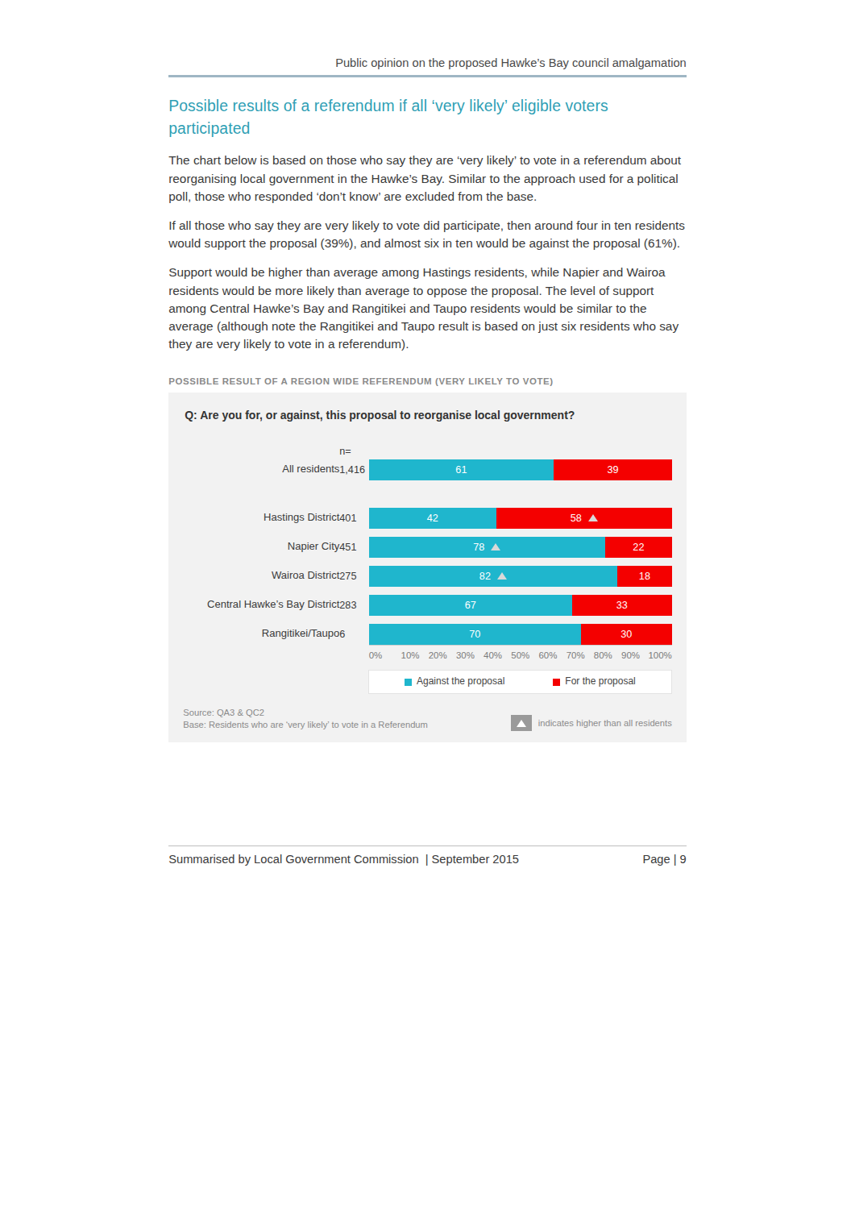Public opinion on the proposed Hawke’s Bay council amalgamation
Possible results of a referendum if all ‘very likely’ eligible voters participated
The chart below is based on those who say they are ‘very likely’ to vote in a referendum about reorganising local government in the Hawke’s Bay. Similar to the approach used for a political poll, those who responded ‘don’t know’ are excluded from the base.
If all those who say they are very likely to vote did participate, then around four in ten residents would support the proposal (39%), and almost six in ten would be against the proposal (61%).
Support would be higher than average among Hastings residents, while Napier and Wairoa residents would be more likely than average to oppose the proposal. The level of support among Central Hawke’s Bay and Rangitikei and Taupo residents would be similar to the average (although note the Rangitikei and Taupo result is based on just six residents who say they are very likely to vote in a referendum).
POSSIBLE RESULT OF A REGION WIDE REFERENDUM (VERY LIKELY TO VOTE)
Q: Are you for, or against, this proposal to reorganise local government?
| | n= | |
| All residents | 1,416 | 61 39 |
| Hastings District | 401 | 42 58 |
| Napier City | 451 | 78 22 |
| Wairoa District | 275 | 82 18 |
| Central Hawke’s Bay District | 283 | 67 33 |
| Rangitikei/Taupo | 6 | 70 30 |
0% 10% 20% 30% 40% 50% 60% 70% 80% 90% 100%
Against the proposal For the proposal
Source: QA3 & QC2
Base: Residents who are ‘very likely’ to vote in a Referendum
indicates higher than all residents
Summarised by Local Government Commission | September 2015
Page | 9